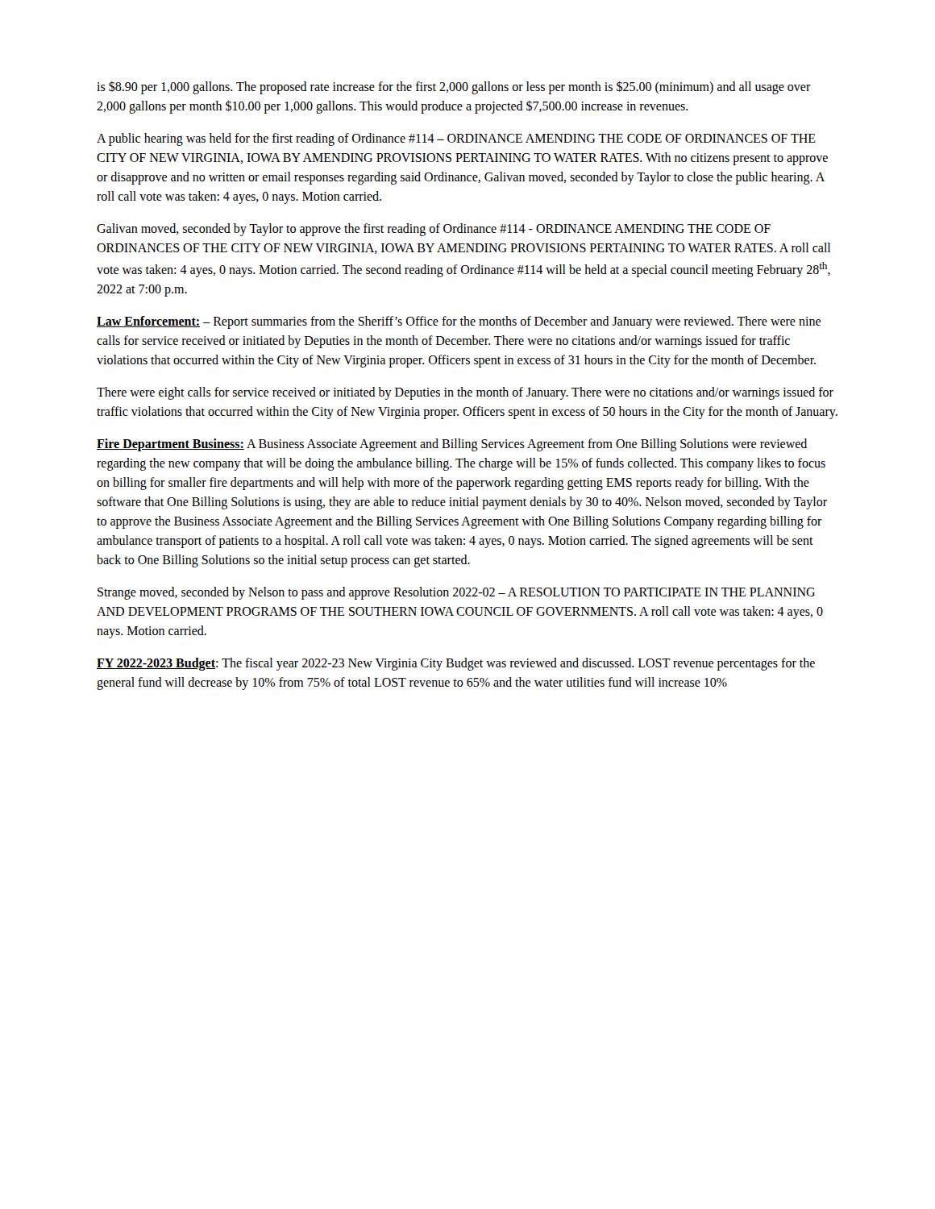is $8.90 per 1,000 gallons. The proposed rate increase for the first 2,000 gallons or less per month is $25.00 (minimum) and all usage over 2,000 gallons per month $10.00 per 1,000 gallons. This would produce a projected $7,500.00 increase in revenues.
A public hearing was held for the first reading of Ordinance #114 – ORDINANCE AMENDING THE CODE OF ORDINANCES OF THE CITY OF NEW VIRGINIA, IOWA BY AMENDING PROVISIONS PERTAINING TO WATER RATES. With no citizens present to approve or disapprove and no written or email responses regarding said Ordinance, Galivan moved, seconded by Taylor to close the public hearing. A roll call vote was taken: 4 ayes, 0 nays. Motion carried.
Galivan moved, seconded by Taylor to approve the first reading of Ordinance #114 - ORDINANCE AMENDING THE CODE OF ORDINANCES OF THE CITY OF NEW VIRGINIA, IOWA BY AMENDING PROVISIONS PERTAINING TO WATER RATES. A roll call vote was taken: 4 ayes, 0 nays. Motion carried. The second reading of Ordinance #114 will be held at a special council meeting February 28th, 2022 at 7:00 p.m.
Law Enforcement: – Report summaries from the Sheriff’s Office for the months of December and January were reviewed. There were nine calls for service received or initiated by Deputies in the month of December. There were no citations and/or warnings issued for traffic violations that occurred within the City of New Virginia proper. Officers spent in excess of 31 hours in the City for the month of December.
There were eight calls for service received or initiated by Deputies in the month of January. There were no citations and/or warnings issued for traffic violations that occurred within the City of New Virginia proper. Officers spent in excess of 50 hours in the City for the month of January.
Fire Department Business: A Business Associate Agreement and Billing Services Agreement from One Billing Solutions were reviewed regarding the new company that will be doing the ambulance billing. The charge will be 15% of funds collected. This company likes to focus on billing for smaller fire departments and will help with more of the paperwork regarding getting EMS reports ready for billing. With the software that One Billing Solutions is using, they are able to reduce initial payment denials by 30 to 40%. Nelson moved, seconded by Taylor to approve the Business Associate Agreement and the Billing Services Agreement with One Billing Solutions Company regarding billing for ambulance transport of patients to a hospital. A roll call vote was taken: 4 ayes, 0 nays. Motion carried. The signed agreements will be sent back to One Billing Solutions so the initial setup process can get started.
Strange moved, seconded by Nelson to pass and approve Resolution 2022-02 – A RESOLUTION TO PARTICIPATE IN THE PLANNING AND DEVELOPMENT PROGRAMS OF THE SOUTHERN IOWA COUNCIL OF GOVERNMENTS. A roll call vote was taken: 4 ayes, 0 nays. Motion carried.
FY 2022-2023 Budget: The fiscal year 2022-23 New Virginia City Budget was reviewed and discussed. LOST revenue percentages for the general fund will decrease by 10% from 75% of total LOST revenue to 65% and the water utilities fund will increase 10%